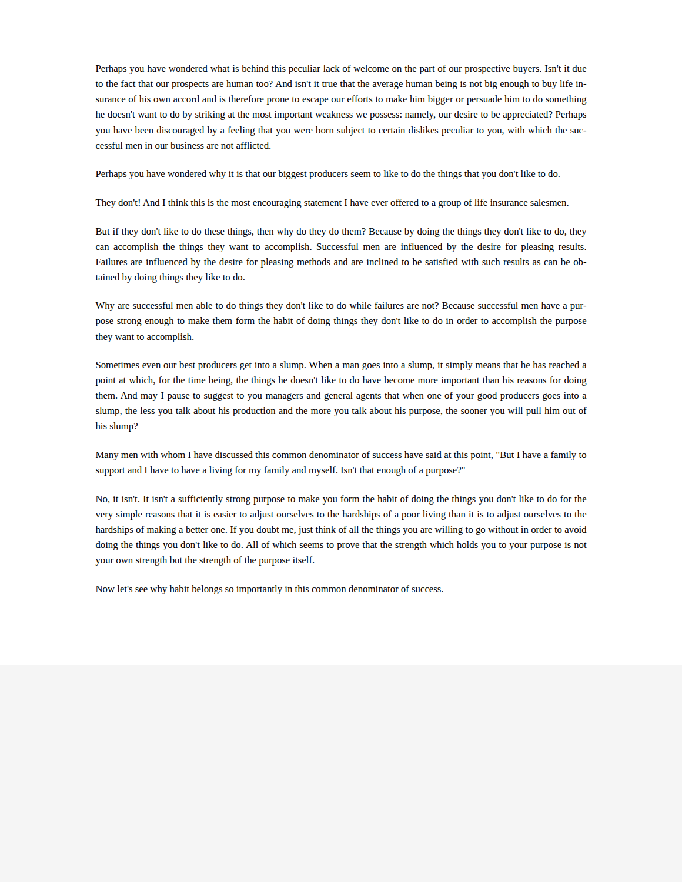Perhaps you have wondered what is behind this peculiar lack of welcome on the part of our prospective buyers. Isn't it due to the fact that our prospects are human too? And isn't it true that the average human being is not big enough to buy life insurance of his own accord and is therefore prone to escape our efforts to make him bigger or persuade him to do something he doesn't want to do by striking at the most important weakness we possess: namely, our desire to be appreciated? Perhaps you have been discouraged by a feeling that you were born subject to certain dislikes peculiar to you, with which the successful men in our business are not afflicted.
Perhaps you have wondered why it is that our biggest producers seem to like to do the things that you don't like to do.
They don't! And I think this is the most encouraging statement I have ever offered to a group of life insurance salesmen.
But if they don't like to do these things, then why do they do them? Because by doing the things they don't like to do, they can accomplish the things they want to accomplish. Successful men are influenced by the desire for pleasing results. Failures are influenced by the desire for pleasing methods and are inclined to be satisfied with such results as can be obtained by doing things they like to do.
Why are successful men able to do things they don't like to do while failures are not? Because successful men have a purpose strong enough to make them form the habit of doing things they don't like to do in order to accomplish the purpose they want to accomplish.
Sometimes even our best producers get into a slump. When a man goes into a slump, it simply means that he has reached a point at which, for the time being, the things he doesn't like to do have become more important than his reasons for doing them. And may I pause to suggest to you managers and general agents that when one of your good producers goes into a slump, the less you talk about his production and the more you talk about his purpose, the sooner you will pull him out of his slump?
Many men with whom I have discussed this common denominator of success have said at this point, "But I have a family to support and I have to have a living for my family and myself. Isn't that enough of a purpose?"
No, it isn't. It isn't a sufficiently strong purpose to make you form the habit of doing the things you don't like to do for the very simple reasons that it is easier to adjust ourselves to the hardships of a poor living than it is to adjust ourselves to the hardships of making a better one. If you doubt me, just think of all the things you are willing to go without in order to avoid doing the things you don't like to do. All of which seems to prove that the strength which holds you to your purpose is not your own strength but the strength of the purpose itself.
Now let's see why habit belongs so importantly in this common denominator of success.